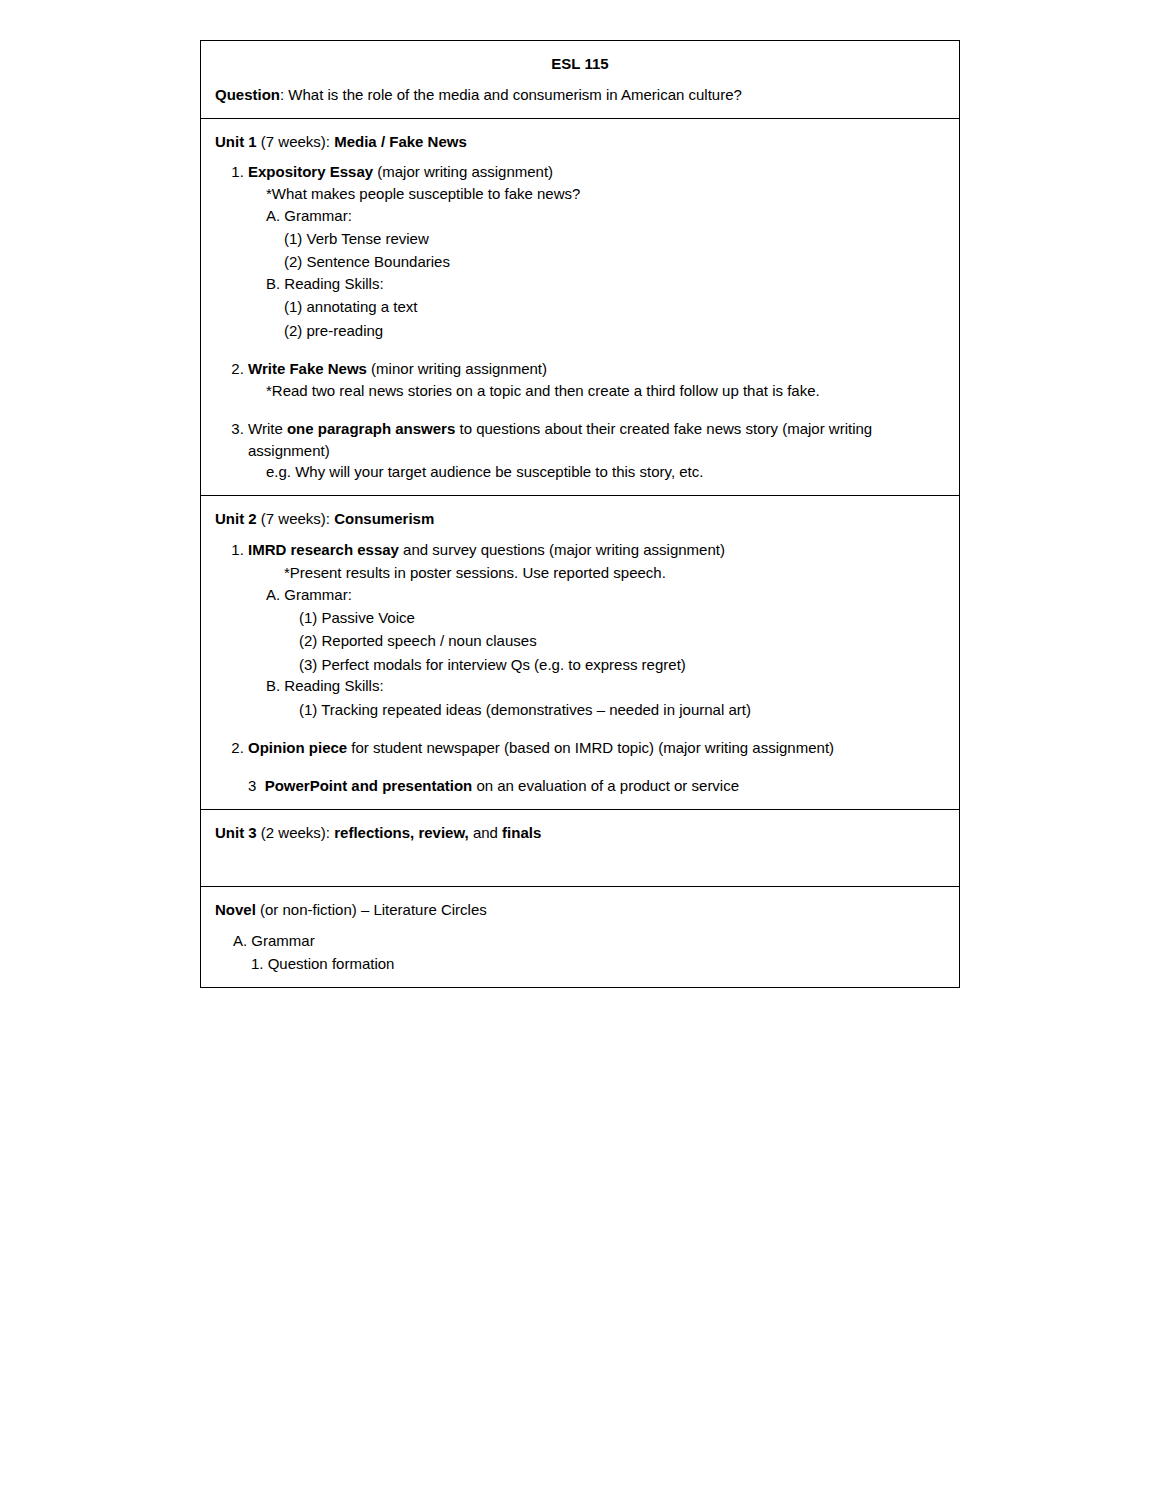| ESL 115 Question : What is the role of the media and consumerism in American culture? |
| Unit 1 (7 weeks): Media / Fake News Expository Essay (major writing assignment) *What makes people susceptible to fake news? A. Grammar: (1) Verb Tense review (2) Sentence Boundaries B. Reading Skills: (1) annotating a text (2) pre-reading Write Fake News (minor writing assignment) *Read two real news stories on a topic and then create a third follow up that is fake. Write one paragraph answers to questions about their created fake news story (major writing assignment) e.g. Why will your target audience be susceptible to this story, etc. |
| Unit 2 (7 weeks): Consumerism IMRD research essay and survey questions (major writing assignment) *Present results in poster sessions. Use reported speech. A. Grammar: (1) Passive Voice (2) Reported speech / noun clauses (3) Perfect modals for interview Qs (e.g. to express regret) B. Reading Skills: (1) Tracking repeated ideas (demonstratives – needed in journal art) Opinion piece for student newspaper (based on IMRD topic) (major writing assignment) 3 PowerPoint and presentation on an evaluation of a product or service |
| Unit 3 (2 weeks): reflections, review, and finals |
| Novel (or non-fiction) – Literature Circles A. Grammar 1. Question formation |